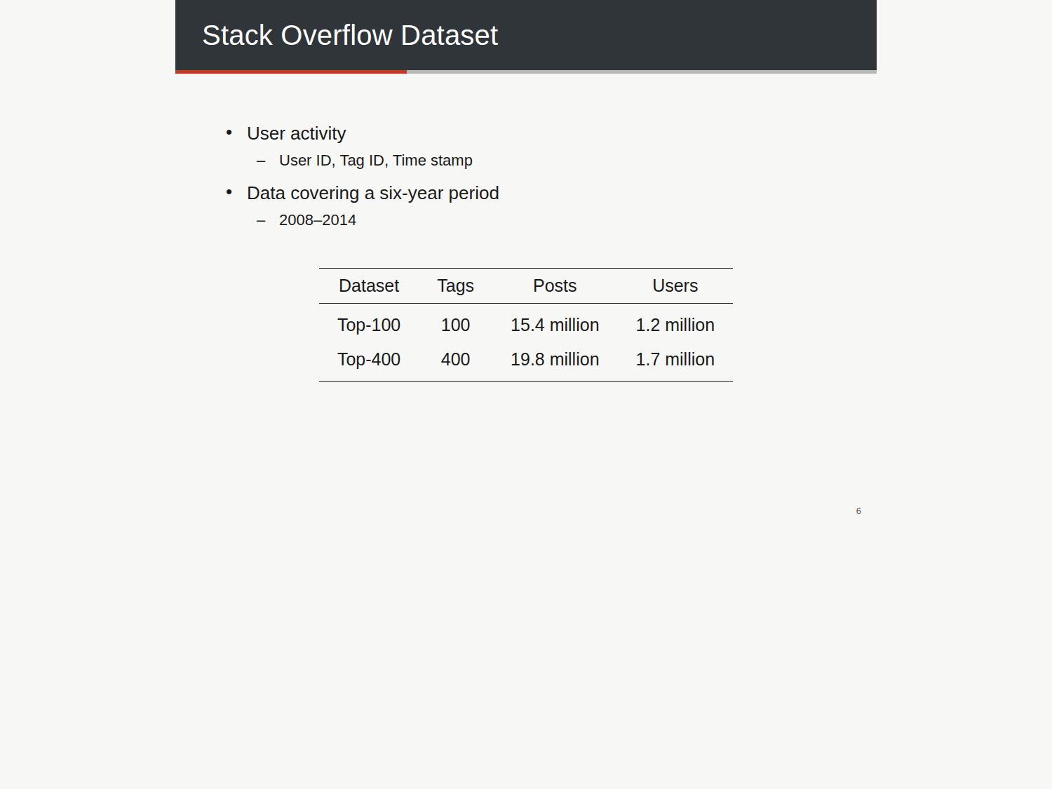Stack Overflow Dataset
User activity
User ID, Tag ID, Time stamp
Data covering a six-year period
2008–2014
| Dataset | Tags | Posts | Users |
| --- | --- | --- | --- |
| Top-100 | 100 | 15.4 million | 1.2 million |
| Top-400 | 400 | 19.8 million | 1.7 million |
6